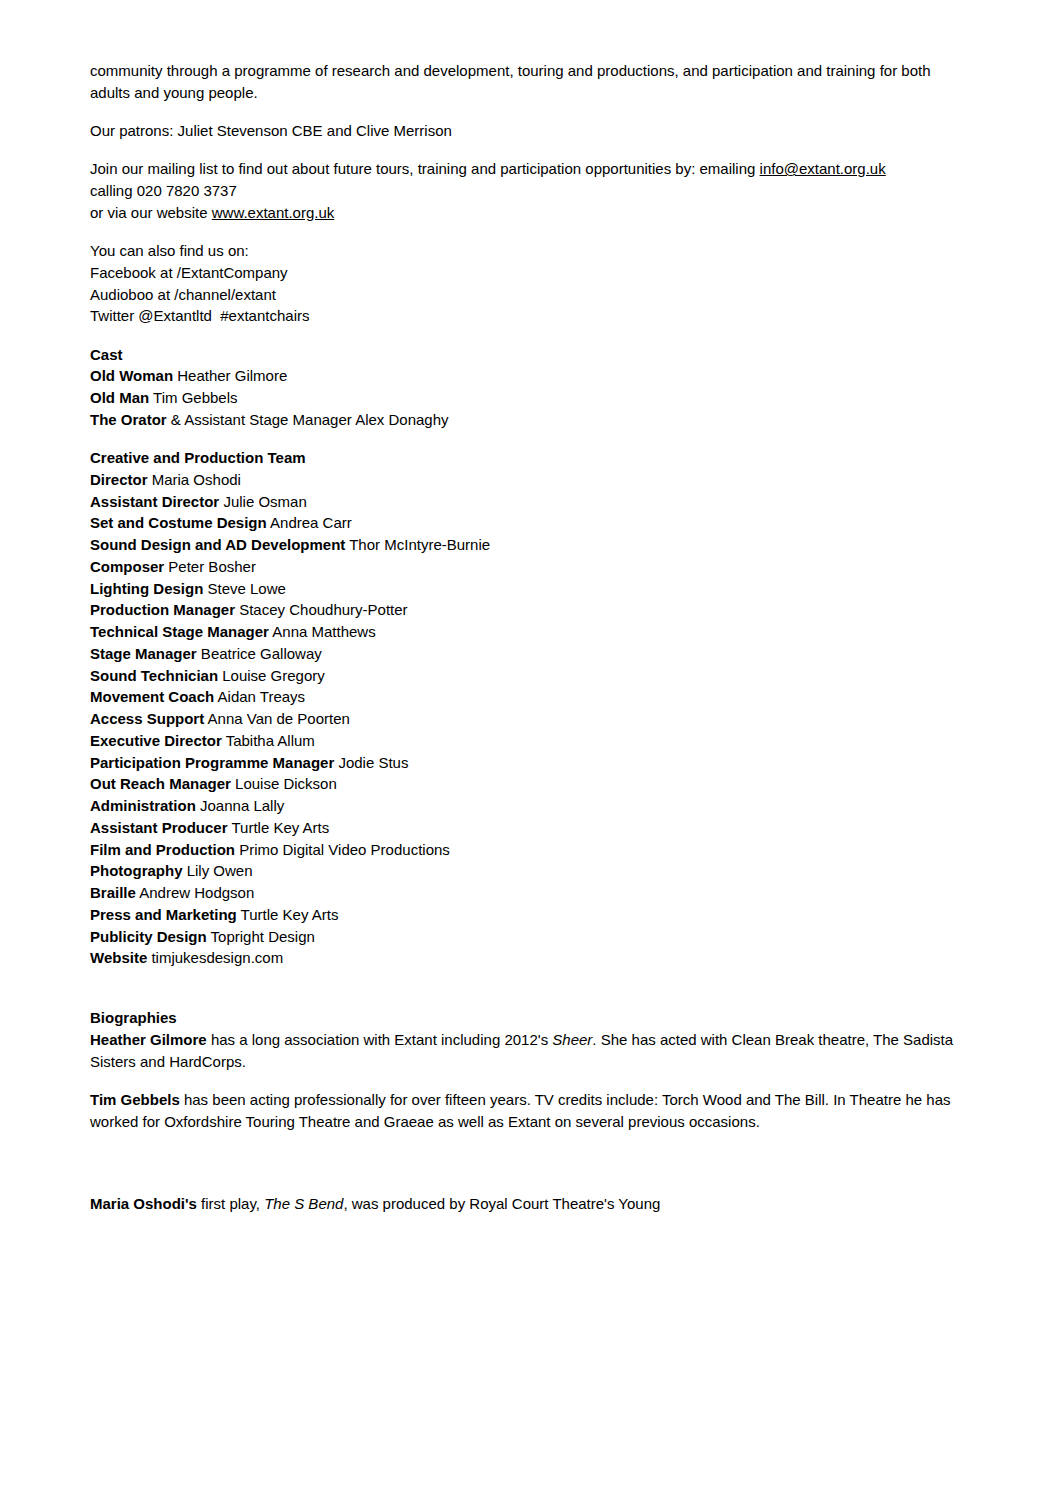community through a programme of research and development, touring and productions, and participation and training for both adults and young people.
Our patrons: Juliet Stevenson CBE and Clive Merrison
Join our mailing list to find out about future tours, training and participation opportunities by: emailing info@extant.org.uk
calling 020 7820 3737
or via our website www.extant.org.uk
You can also find us on:
Facebook at /ExtantCompany
Audioboo at /channel/extant
Twitter @Extantltd #extantchairs
Cast
Old Woman Heather Gilmore
Old Man Tim Gebbels
The Orator & Assistant Stage Manager Alex Donaghy
Creative and Production Team
Director Maria Oshodi
Assistant Director Julie Osman
Set and Costume Design Andrea Carr
Sound Design and AD Development Thor McIntyre-Burnie
Composer Peter Bosher
Lighting Design Steve Lowe
Production Manager Stacey Choudhury-Potter
Technical Stage Manager Anna Matthews
Stage Manager Beatrice Galloway
Sound Technician Louise Gregory
Movement Coach Aidan Treays
Access Support Anna Van de Poorten
Executive Director Tabitha Allum
Participation Programme Manager Jodie Stus
Out Reach Manager Louise Dickson
Administration Joanna Lally
Assistant Producer Turtle Key Arts
Film and Production Primo Digital Video Productions
Photography Lily Owen
Braille Andrew Hodgson
Press and Marketing Turtle Key Arts
Publicity Design Topright Design
Website timjukesdesign.com
Biographies
Heather Gilmore has a long association with Extant including 2012's Sheer. She has acted with Clean Break theatre, The Sadista Sisters and HardCorps.
Tim Gebbels has been acting professionally for over fifteen years. TV credits include: Torch Wood and The Bill. In Theatre he has worked for Oxfordshire Touring Theatre and Graeae as well as Extant on several previous occasions.
Maria Oshodi's first play, The S Bend, was produced by Royal Court Theatre's Young